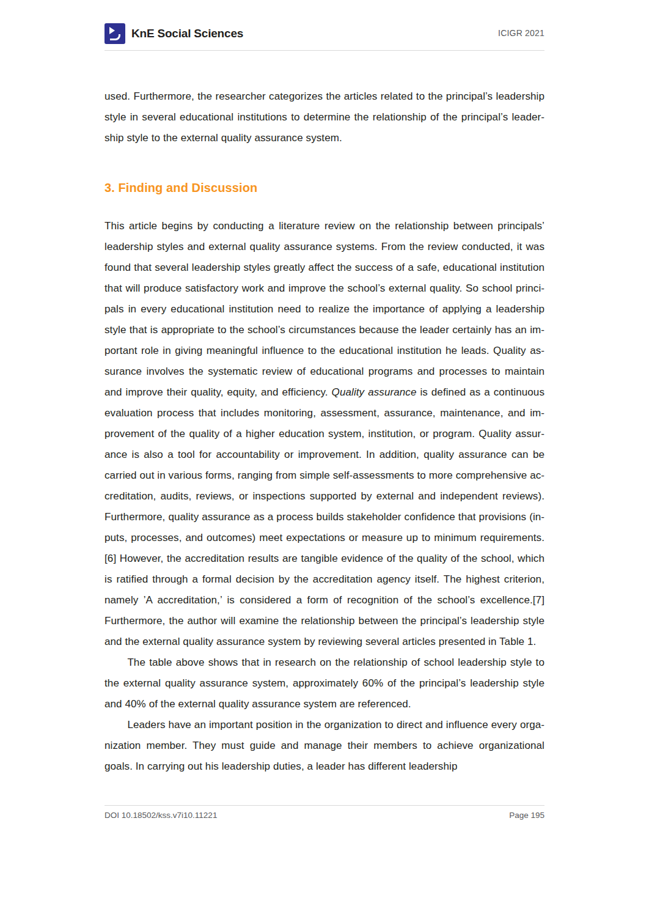KnE Social Sciences
ICIGR 2021
used. Furthermore, the researcher categorizes the articles related to the principal’s leadership style in several educational institutions to determine the relationship of the principal’s leadership style to the external quality assurance system.
3. Finding and Discussion
This article begins by conducting a literature review on the relationship between principals’ leadership styles and external quality assurance systems. From the review conducted, it was found that several leadership styles greatly affect the success of a safe, educational institution that will produce satisfactory work and improve the school’s external quality. So school principals in every educational institution need to realize the importance of applying a leadership style that is appropriate to the school’s circumstances because the leader certainly has an important role in giving meaningful influence to the educational institution he leads. Quality assurance involves the systematic review of educational programs and processes to maintain and improve their quality, equity, and efficiency. Quality assurance is defined as a continuous evaluation process that includes monitoring, assessment, assurance, maintenance, and improvement of the quality of a higher education system, institution, or program. Quality assurance is also a tool for accountability or improvement. In addition, quality assurance can be carried out in various forms, ranging from simple self-assessments to more comprehensive accreditation, audits, reviews, or inspections supported by external and independent reviews). Furthermore, quality assurance as a process builds stakeholder confidence that provisions (inputs, processes, and outcomes) meet expectations or measure up to minimum requirements.[6] However, the accreditation results are tangible evidence of the quality of the school, which is ratified through a formal decision by the accreditation agency itself. The highest criterion, namely ’A accreditation,’ is considered a form of recognition of the school’s excellence.[7] Furthermore, the author will examine the relationship between the principal’s leadership style and the external quality assurance system by reviewing several articles presented in Table 1.
The table above shows that in research on the relationship of school leadership style to the external quality assurance system, approximately 60% of the principal’s leadership style and 40% of the external quality assurance system are referenced.
Leaders have an important position in the organization to direct and influence every organization member. They must guide and manage their members to achieve organizational goals. In carrying out his leadership duties, a leader has different leadership
DOI 10.18502/kss.v7i10.11221
Page 195